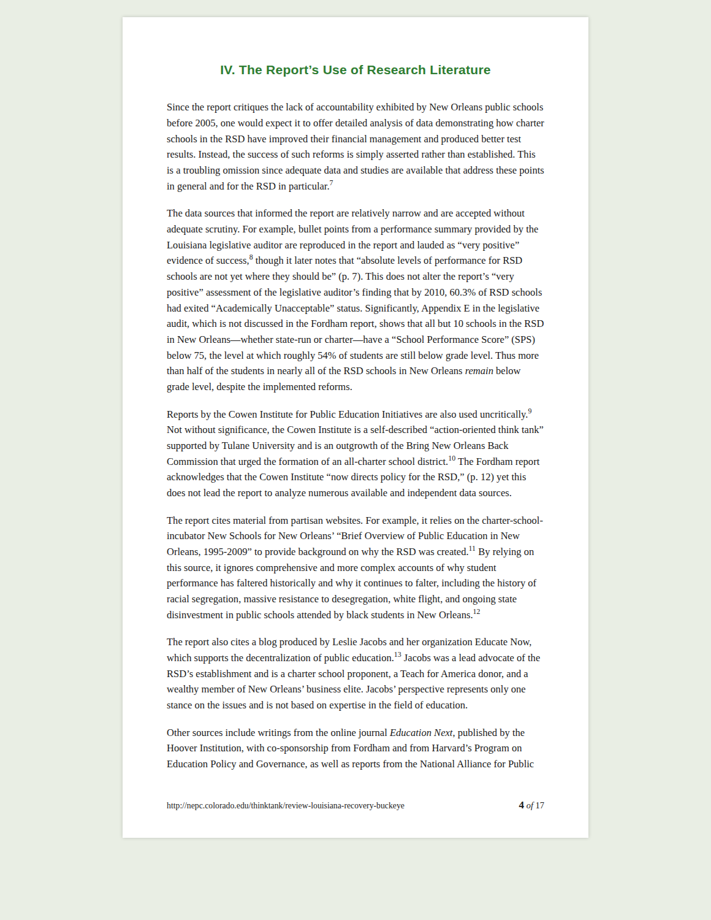IV. The Report’s Use of Research Literature
Since the report critiques the lack of accountability exhibited by New Orleans public schools before 2005, one would expect it to offer detailed analysis of data demonstrating how charter schools in the RSD have improved their financial management and produced better test results. Instead, the success of such reforms is simply asserted rather than established. This is a troubling omission since adequate data and studies are available that address these points in general and for the RSD in particular.7
The data sources that informed the report are relatively narrow and are accepted without adequate scrutiny. For example, bullet points from a performance summary provided by the Louisiana legislative auditor are reproduced in the report and lauded as “very positive” evidence of success,8 though it later notes that “absolute levels of performance for RSD schools are not yet where they should be” (p. 7). This does not alter the report’s “very positive” assessment of the legislative auditor’s finding that by 2010, 60.3% of RSD schools had exited “Academically Unacceptable” status. Significantly, Appendix E in the legislative audit, which is not discussed in the Fordham report, shows that all but 10 schools in the RSD in New Orleans—whether state-run or charter—have a “School Performance Score” (SPS) below 75, the level at which roughly 54% of students are still below grade level. Thus more than half of the students in nearly all of the RSD schools in New Orleans remain below grade level, despite the implemented reforms.
Reports by the Cowen Institute for Public Education Initiatives are also used uncritically.9 Not without significance, the Cowen Institute is a self-described “action-oriented think tank” supported by Tulane University and is an outgrowth of the Bring New Orleans Back Commission that urged the formation of an all-charter school district.10 The Fordham report acknowledges that the Cowen Institute “now directs policy for the RSD,” (p. 12) yet this does not lead the report to analyze numerous available and independent data sources.
The report cites material from partisan websites. For example, it relies on the charter-school-incubator New Schools for New Orleans’ “Brief Overview of Public Education in New Orleans, 1995-2009” to provide background on why the RSD was created.11 By relying on this source, it ignores comprehensive and more complex accounts of why student performance has faltered historically and why it continues to falter, including the history of racial segregation, massive resistance to desegregation, white flight, and ongoing state disinvestment in public schools attended by black students in New Orleans.12
The report also cites a blog produced by Leslie Jacobs and her organization Educate Now, which supports the decentralization of public education.13 Jacobs was a lead advocate of the RSD’s establishment and is a charter school proponent, a Teach for America donor, and a wealthy member of New Orleans’ business elite. Jacobs’ perspective represents only one stance on the issues and is not based on expertise in the field of education.
Other sources include writings from the online journal Education Next, published by the Hoover Institution, with co-sponsorship from Fordham and from Harvard’s Program on Education Policy and Governance, as well as reports from the National Alliance for Public
http://nepc.colorado.edu/thinktank/review-louisiana-recovery-buckeye 4 of 17